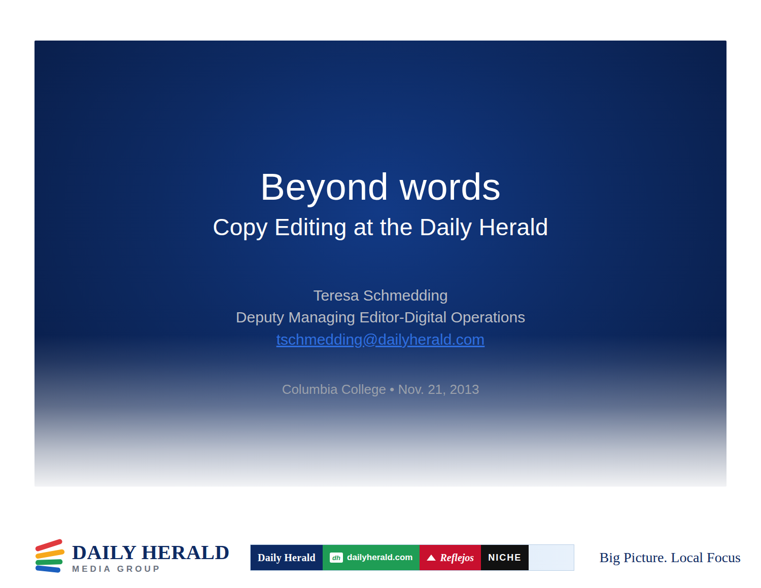Beyond words
Copy Editing at the Daily Herald
Teresa Schmedding
Deputy Managing Editor-Digital Operations
tschmedding@dailyherald.com
Columbia College • Nov. 21, 2013
DAILY HERALD
MEDIA GROUP
Daily Herald
dhdailyherald.com
Reflejos
NICHE
Big Picture. Local Focus